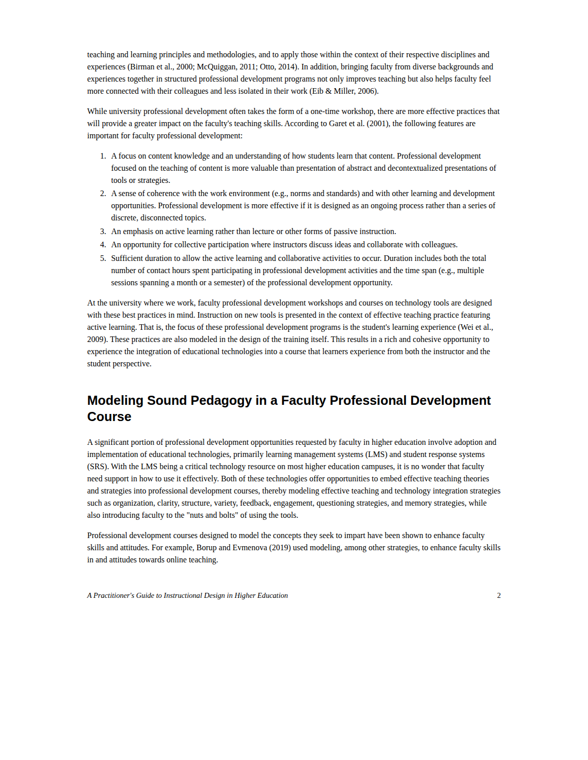teaching and learning principles and methodologies, and to apply those within the context of their respective disciplines and experiences (Birman et al., 2000; McQuiggan, 2011; Otto, 2014). In addition, bringing faculty from diverse backgrounds and experiences together in structured professional development programs not only improves teaching but also helps faculty feel more connected with their colleagues and less isolated in their work (Eib & Miller, 2006).
While university professional development often takes the form of a one-time workshop, there are more effective practices that will provide a greater impact on the faculty's teaching skills. According to Garet et al. (2001), the following features are important for faculty professional development:
A focus on content knowledge and an understanding of how students learn that content. Professional development focused on the teaching of content is more valuable than presentation of abstract and decontextualized presentations of tools or strategies.
A sense of coherence with the work environment (e.g., norms and standards) and with other learning and development opportunities. Professional development is more effective if it is designed as an ongoing process rather than a series of discrete, disconnected topics.
An emphasis on active learning rather than lecture or other forms of passive instruction.
An opportunity for collective participation where instructors discuss ideas and collaborate with colleagues.
Sufficient duration to allow the active learning and collaborative activities to occur. Duration includes both the total number of contact hours spent participating in professional development activities and the time span (e.g., multiple sessions spanning a month or a semester) of the professional development opportunity.
At the university where we work, faculty professional development workshops and courses on technology tools are designed with these best practices in mind. Instruction on new tools is presented in the context of effective teaching practice featuring active learning. That is, the focus of these professional development programs is the student's learning experience (Wei et al., 2009). These practices are also modeled in the design of the training itself. This results in a rich and cohesive opportunity to experience the integration of educational technologies into a course that learners experience from both the instructor and the student perspective.
Modeling Sound Pedagogy in a Faculty Professional Development Course
A significant portion of professional development opportunities requested by faculty in higher education involve adoption and implementation of educational technologies, primarily learning management systems (LMS) and student response systems (SRS). With the LMS being a critical technology resource on most higher education campuses, it is no wonder that faculty need support in how to use it effectively. Both of these technologies offer opportunities to embed effective teaching theories and strategies into professional development courses, thereby modeling effective teaching and technology integration strategies such as organization, clarity, structure, variety, feedback, engagement, questioning strategies, and memory strategies, while also introducing faculty to the "nuts and bolts" of using the tools.
Professional development courses designed to model the concepts they seek to impart have been shown to enhance faculty skills and attitudes. For example, Borup and Evmenova (2019) used modeling, among other strategies, to enhance faculty skills in and attitudes towards online teaching.
A Practitioner's Guide to Instructional Design in Higher Education 2